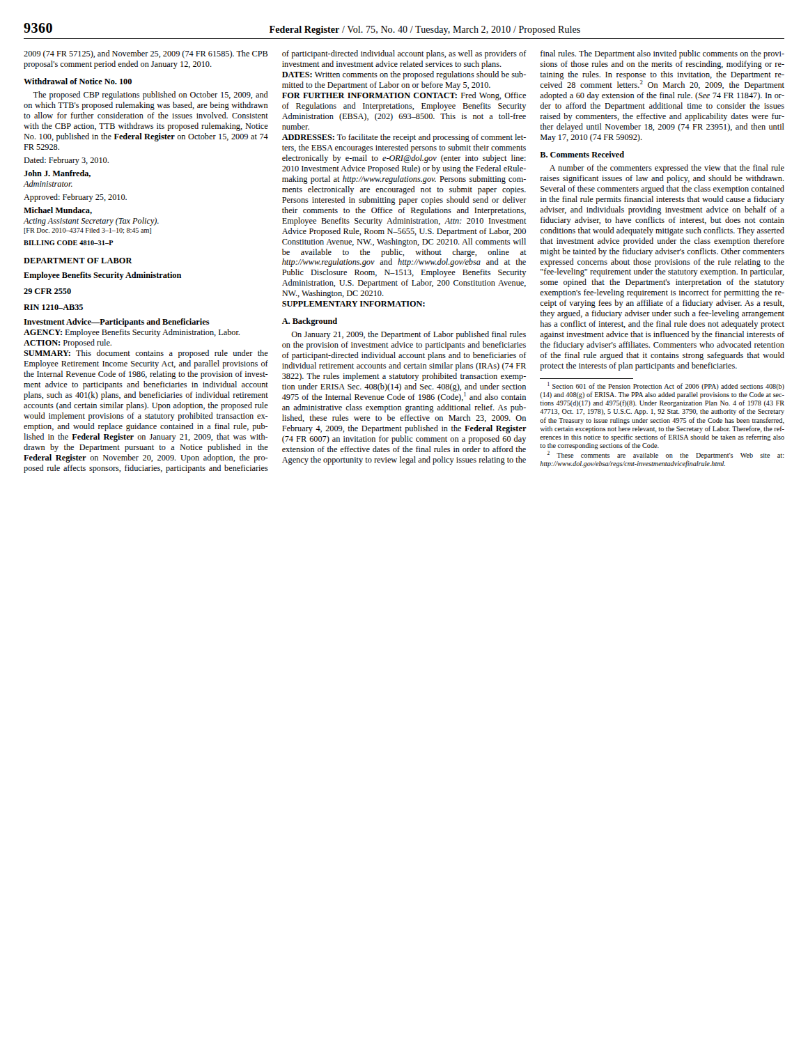9360
Federal Register / Vol. 75, No. 40 / Tuesday, March 2, 2010 / Proposed Rules
2009 (74 FR 57125), and November 25, 2009 (74 FR 61585). The CPB proposal's comment period ended on January 12, 2010.
Withdrawal of Notice No. 100
The proposed CBP regulations published on October 15, 2009, and on which TTB's proposed rulemaking was based, are being withdrawn to allow for further consideration of the issues involved. Consistent with the CBP action, TTB withdraws its proposed rulemaking, Notice No. 100, published in the Federal Register on October 15, 2009 at 74 FR 52928.
Dated: February 3, 2010.
John J. Manfreda,
Administrator.
Approved: February 25, 2010.
Michael Mundaca,
Acting Assistant Secretary (Tax Policy).
[FR Doc. 2010–4374 Filed 3–1–10; 8:45 am]
BILLING CODE 4810–31–P
DEPARTMENT OF LABOR
Employee Benefits Security Administration
29 CFR 2550
RIN 1210–AB35
Investment Advice—Participants and Beneficiaries
AGENCY: Employee Benefits Security Administration, Labor.
ACTION: Proposed rule.
SUMMARY: This document contains a proposed rule under the Employee Retirement Income Security Act, and parallel provisions of the Internal Revenue Code of 1986, relating to the provision of investment advice to participants and beneficiaries in individual account plans, such as 401(k) plans, and beneficiaries of individual retirement accounts (and certain similar plans). Upon adoption, the proposed rule would implement provisions of a statutory prohibited transaction exemption, and would replace guidance contained in a final rule, published in the Federal Register on January 21, 2009, that was withdrawn by the Department pursuant to a Notice published in the Federal Register on November 20, 2009. Upon adoption, the proposed rule affects sponsors, fiduciaries, participants and beneficiaries of participant-directed individual account plans, as well as providers of investment and investment advice related services to such plans.
DATES: Written comments on the proposed regulations should be submitted to the Department of Labor on or before May 5, 2010.
FOR FURTHER INFORMATION CONTACT: Fred Wong, Office of Regulations and Interpretations, Employee Benefits Security Administration (EBSA), (202) 693–8500. This is not a toll-free number.
ADDRESSES: To facilitate the receipt and processing of comment letters, the EBSA encourages interested persons to submit their comments electronically by e-mail to e-ORI@dol.gov (enter into subject line: 2010 Investment Advice Proposed Rule) or by using the Federal eRulemaking portal at http://www.regulations.gov. Persons submitting comments electronically are encouraged not to submit paper copies. Persons interested in submitting paper copies should send or deliver their comments to the Office of Regulations and Interpretations, Employee Benefits Security Administration, Attn: 2010 Investment Advice Proposed Rule, Room N–5655, U.S. Department of Labor, 200 Constitution Avenue, NW., Washington, DC 20210. All comments will be available to the public, without charge, online at http://www.regulations.gov and http://www.dol.gov/ebsa and at the Public Disclosure Room, N–1513, Employee Benefits Security Administration, U.S. Department of Labor, 200 Constitution Avenue, NW., Washington, DC 20210.
SUPPLEMENTARY INFORMATION:
A. Background
On January 21, 2009, the Department of Labor published final rules on the provision of investment advice to participants and beneficiaries of participant-directed individual account plans and to beneficiaries of individual retirement accounts and certain similar plans (IRAs) (74 FR 3822). The rules implement a statutory prohibited transaction exemption under ERISA Sec. 408(b)(14) and Sec. 408(g), and under section 4975 of the Internal Revenue Code of 1986 (Code),1 and also contain an administrative class exemption granting additional relief. As published, these rules were to be effective on March 23, 2009. On February 4, 2009, the Department published in the Federal Register (74 FR 6007) an invitation for public comment on a proposed 60 day extension of the effective dates of the final rules in order to afford the Agency the opportunity to review legal and policy issues relating to the final rules. The Department also invited public comments on the provisions of those rules and on the merits of rescinding, modifying or retaining the rules. In response to this invitation, the Department received 28 comment letters.2 On March 20, 2009, the Department adopted a 60 day extension of the final rule. (See 74 FR 11847). In order to afford the Department additional time to consider the issues raised by commenters, the effective and applicability dates were further delayed until November 18, 2009 (74 FR 23951), and then until May 17, 2010 (74 FR 59092).
B. Comments Received
A number of the commenters expressed the view that the final rule raises significant issues of law and policy, and should be withdrawn. Several of these commenters argued that the class exemption contained in the final rule permits financial interests that would cause a fiduciary adviser, and individuals providing investment advice on behalf of a fiduciary adviser, to have conflicts of interest, but does not contain conditions that would adequately mitigate such conflicts. They asserted that investment advice provided under the class exemption therefore might be tainted by the fiduciary adviser's conflicts. Other commenters expressed concerns about those provisions of the rule relating to the "fee-leveling" requirement under the statutory exemption. In particular, some opined that the Department's interpretation of the statutory exemption's fee-leveling requirement is incorrect for permitting the receipt of varying fees by an affiliate of a fiduciary adviser. As a result, they argued, a fiduciary adviser under such a fee-leveling arrangement has a conflict of interest, and the final rule does not adequately protect against investment advice that is influenced by the financial interests of the fiduciary adviser's affiliates. Commenters who advocated retention of the final rule argued that it contains strong safeguards that would protect the interests of plan participants and beneficiaries.
1 Section 601 of the Pension Protection Act of 2006 (PPA) added sections 408(b)(14) and 408(g) of ERISA. The PPA also added parallel provisions to the Code at sections 4975(d)(17) and 4975(f)(8). Under Reorganization Plan No. 4 of 1978 (43 FR 47713, Oct. 17, 1978), 5 U.S.C. App. 1, 92 Stat. 3790, the authority of the Secretary of the Treasury to issue rulings under section 4975 of the Code has been transferred, with certain exceptions not here relevant, to the Secretary of Labor. Therefore, the references in this notice to specific sections of ERISA should be taken as referring also to the corresponding sections of the Code.
2 These comments are available on the Department's Web site at: http://www.dol.gov/ebsa/regs/cmt-investmentadvicefinalrule.html.